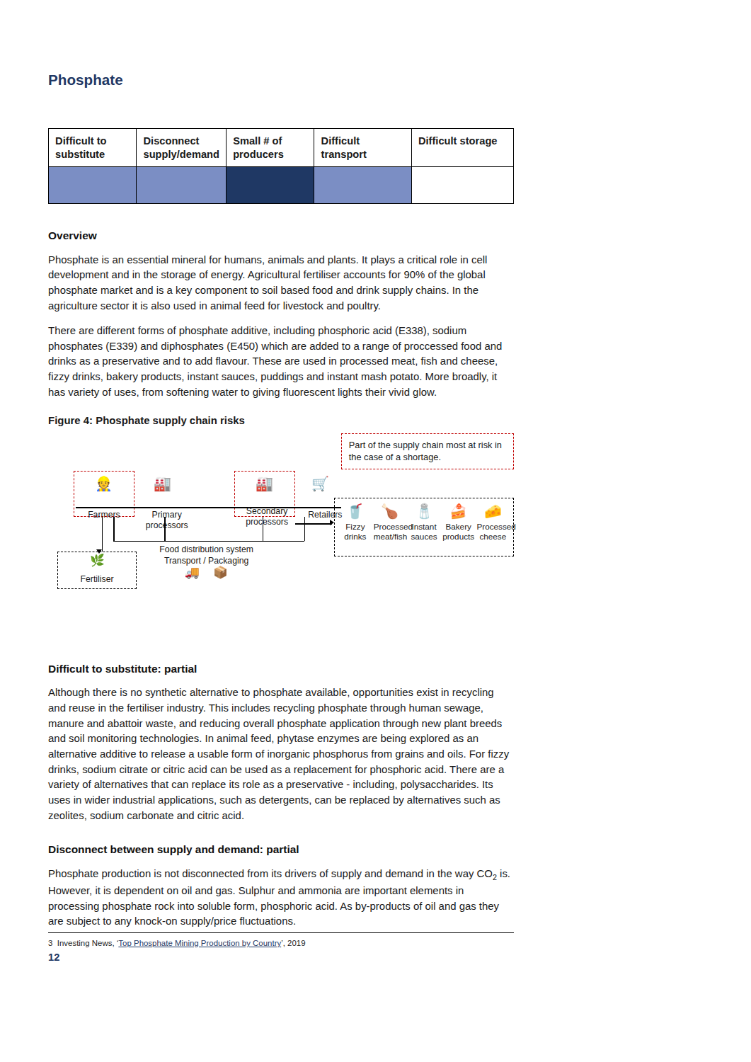Phosphate
| Difficult to substitute | Disconnect supply/demand | Small # of producers | Difficult transport | Difficult storage |
| --- | --- | --- | --- | --- |
Overview
Phosphate is an essential mineral for humans, animals and plants. It plays a critical role in cell development and in the storage of energy. Agricultural fertiliser accounts for 90% of the global phosphate market and is a key component to soil based food and drink supply chains. In the agriculture sector it is also used in animal feed for livestock and poultry.
There are different forms of phosphate additive, including phosphoric acid (E338), sodium phosphates (E339) and diphosphates (E450) which are added to a range of proccessed food and drinks as a preservative and to add flavour. These are used in processed meat, fish and cheese, fizzy drinks, bakery products, instant sauces, puddings and instant mash potato. More broadly, it has variety of uses, from softening water to giving fluorescent lights their vivid glow.
Figure 4: Phosphate supply chain risks
Part of the supply chain most at risk in the case of a shortage.
👷
🏭
🏭
🛒
Farmers
Primary
processors
Secondary
processors
Retailers
🌿
Fertiliser
Food distribution system
Transport / Packaging
🚚
📦
🥤Fizzy
drinks
🍗Processed
meat/fish
🧂Instant
sauces
🍰Bakery
products
🧀Processed
cheese
Difficult to substitute: partial
Although there is no synthetic alternative to phosphate available, opportunities exist in recycling and reuse in the fertiliser industry. This includes recycling phosphate through human sewage, manure and abattoir waste, and reducing overall phosphate application through new plant breeds and soil monitoring technologies. In animal feed, phytase enzymes are being explored as an alternative additive to release a usable form of inorganic phosphorus from grains and oils. For fizzy drinks, sodium citrate or citric acid can be used as a replacement for phosphoric acid. There are a variety of alternatives that can replace its role as a preservative - including, polysaccharides. Its uses in wider industrial applications, such as detergents, can be replaced by alternatives such as zeolites, sodium carbonate and citric acid.
Disconnect between supply and demand: partial
Phosphate production is not disconnected from its drivers of supply and demand in the way CO2 is. However, it is dependent on oil and gas. Sulphur and ammonia are important elements in processing phosphate rock into soluble form, phosphoric acid. As by-products of oil and gas they are subject to any knock-on supply/price fluctuations.
3 Investing News, ‘Top Phosphate Mining Production by Country’, 2019
12